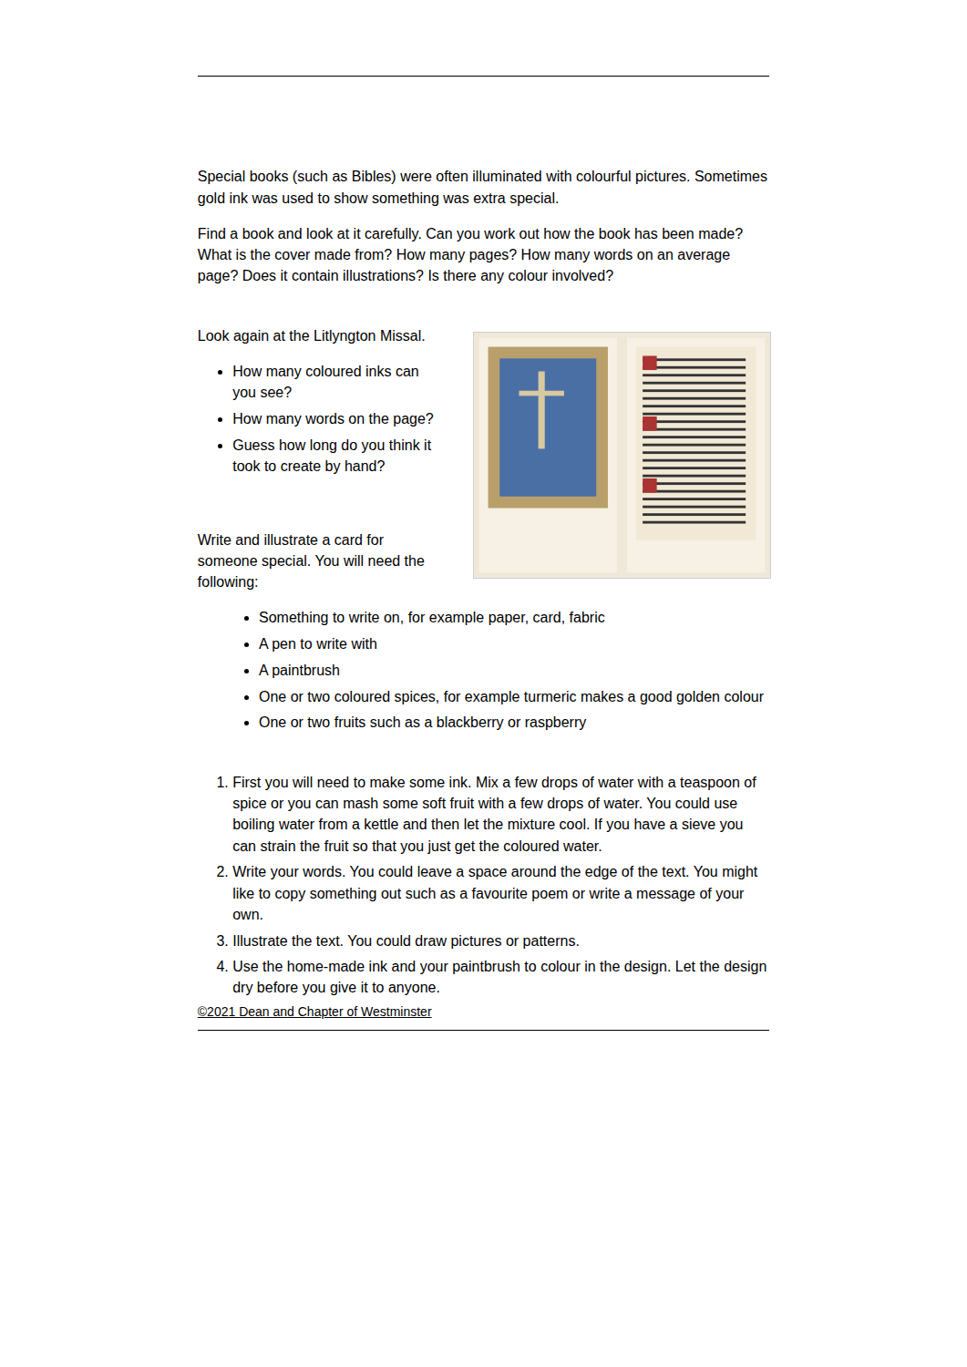Special books (such as Bibles) were often illuminated with colourful pictures. Sometimes gold ink was used to show something was extra special.
Find a book and look at it carefully. Can you work out how the book has been made? What is the cover made from? How many pages? How many words on an average page? Does it contain illustrations? Is there any colour involved?
Look again at the Litlyngton Missal.
How many coloured inks can you see?
How many words on the page?
Guess how long do you think it took to create by hand?
Write and illustrate a card for someone special. You will need the following:
Something to write on, for example paper, card, fabric
A pen to write with
A paintbrush
One or two coloured spices, for example turmeric makes a good golden colour
One or two fruits such as a blackberry or raspberry
First you will need to make some ink. Mix a few drops of water with a teaspoon of spice or you can mash some soft fruit with a few drops of water. You could use boiling water from a kettle and then let the mixture cool. If you have a sieve you can strain the fruit so that you just get the coloured water.
Write your words. You could leave a space around the edge of the text. You might like to copy something out such as a favourite poem or write a message of your own.
Illustrate the text. You could draw pictures or patterns.
Use the home-made ink and your paintbrush to colour in the design. Let the design dry before you give it to anyone.
©2021 Dean and Chapter of Westminster